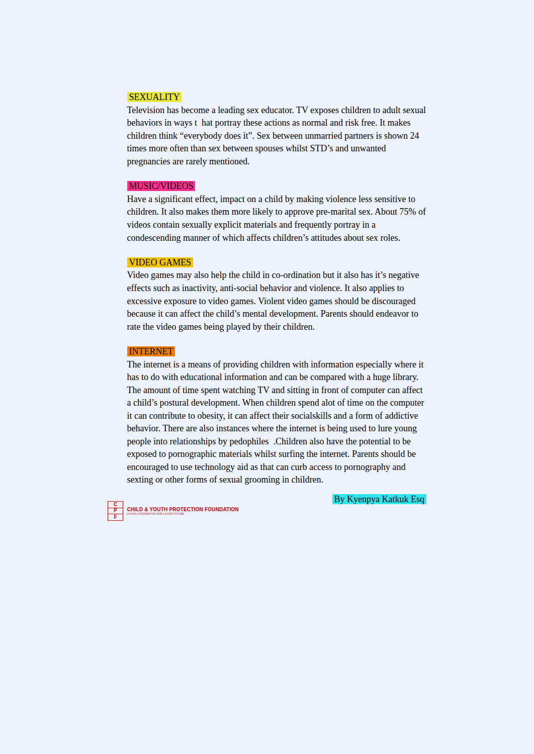SEXUALITY
Television has become a leading sex educator. TV exposes children to adult sexual behaviors in ways t hat portray these actions as normal and risk free. It makes children think “everybody does it”. Sex between unmarried partners is shown 24 times more often than sex between spouses whilst STD’s and unwanted pregnancies are rarely mentioned.
MUSIC/VIDEOS
Have a significant effect, impact on a child by making violence less sensitive to children. It also makes them more likely to approve pre-marital sex. About 75% of videos contain sexually explicit materials and frequently portray in a condescending manner of which affects children’s attitudes about sex roles.
VIDEO GAMES
Video games may also help the child in co-ordination but it also has it’s negative effects such as inactivity, anti-social behavior and violence. It also applies to excessive exposure to video games. Violent video games should be discouraged because it can affect the child’s mental development. Parents should endeavor to rate the video games being played by their children.
INTERNET
The internet is a means of providing children with information especially where it has to do with educational information and can be compared with a huge library. The amount of time spent watching TV and sitting in front of computer can affect a child’s postural development. When children spend alot of time on the computer it can contribute to obesity, it can affect their socialskills and a form of addictive behavior. There are also instances where the internet is being used to lure young people into relationships by pedophiles .Children also have the potential to be exposed to pornographic materials whilst surfing the internet. Parents should be encouraged to use technology aid as that can curb access to pornography and sexting or other forms of sexual grooming in children.
By Kyenpya Katkuk Esq
CPF
CHILD & YOUTH PROTECTION FOUNDATION
LAYING A FOUNDATION FOR A GOOD FUTURE